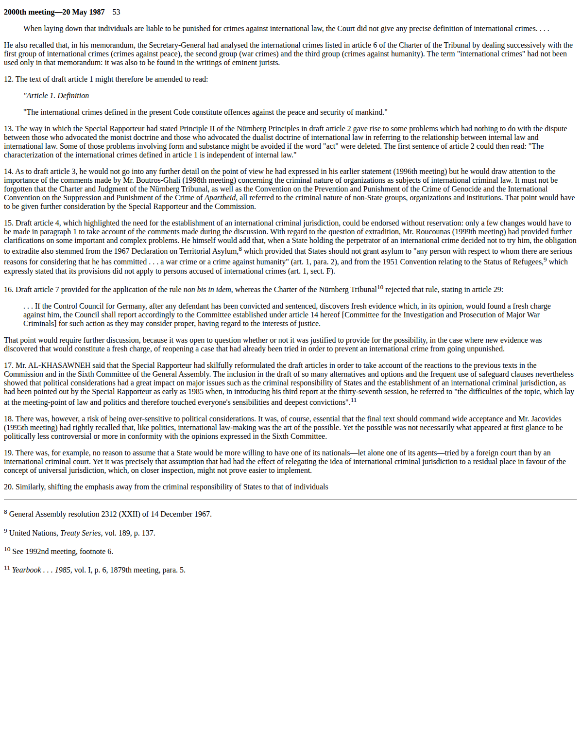2000th meeting—20 May 1987 53
When laying down that individuals are liable to be punished for crimes against international law, the Court did not give any precise definition of international crimes. . . .
He also recalled that, in his memorandum, the Secretary-General had analysed the international crimes listed in article 6 of the Charter of the Tribunal by dealing successively with the first group of international crimes (crimes against peace), the second group (war crimes) and the third group (crimes against humanity). The term "international crimes" had not been used only in that memorandum: it was also to be found in the writings of eminent jurists.
12. The text of draft article 1 might therefore be amended to read:
"Article 1. Definition
"The international crimes defined in the present Code constitute offences against the peace and security of mankind."
13. The way in which the Special Rapporteur had stated Principle II of the Nürnberg Principles in draft article 2 gave rise to some problems which had nothing to do with the dispute between those who advocated the monist doctrine and those who advocated the dualist doctrine of international law in referring to the relationship between internal law and international law. Some of those problems involving form and substance might be avoided if the word "act" were deleted. The first sentence of article 2 could then read: "The characterization of the international crimes defined in article 1 is independent of internal law."
14. As to draft article 3, he would not go into any further detail on the point of view he had expressed in his earlier statement (1996th meeting) but he would draw attention to the importance of the comments made by Mr. Boutros-Ghali (1998th meeting) concerning the criminal nature of organizations as subjects of international criminal law. It must not be forgotten that the Charter and Judgment of the Nürnberg Tribunal, as well as the Convention on the Prevention and Punishment of the Crime of Genocide and the International Convention on the Suppression and Punishment of the Crime of Apartheid, all referred to the criminal nature of non-State groups, organizations and institutions. That point would have to be given further consideration by the Special Rapporteur and the Commission.
15. Draft article 4, which highlighted the need for the establishment of an international criminal jurisdiction, could be endorsed without reservation: only a few changes would have to be made in paragraph 1 to take account of the comments made during the discussion. With regard to the question of extradition, Mr. Roucounas (1999th meeting) had provided further clarifications on some important and complex problems. He himself would add that, when a State holding the perpetrator of an international crime decided not to try him, the obligation to extradite also stemmed from the 1967 Declaration on Territorial Asylum,8 which provided that States should not grant asylum to "any person with respect to whom there are serious reasons for considering that he has committed . . . a war crime or a crime against humanity" (art. 1, para. 2), and from the 1951 Convention relating to the Status of Refugees,9 which expressly stated that its provisions did not apply to persons accused of international crimes (art. 1, sect. F).
16. Draft article 7 provided for the application of the rule non bis in idem, whereas the Charter of the Nürnberg Tribunal10 rejected that rule, stating in article 29:
. . . If the Control Council for Germany, after any defendant has been convicted and sentenced, discovers fresh evidence which, in its opinion, would found a fresh charge against him, the Council shall report accordingly to the Committee established under article 14 hereof [Committee for the Investigation and Prosecution of Major War Criminals] for such action as they may consider proper, having regard to the interests of justice.
That point would require further discussion, because it was open to question whether or not it was justified to provide for the possibility, in the case where new evidence was discovered that would constitute a fresh charge, of reopening a case that had already been tried in order to prevent an international crime from going unpunished.
17. Mr. AL-KHASAWNEH said that the Special Rapporteur had skilfully reformulated the draft articles in order to take account of the reactions to the previous texts in the Commission and in the Sixth Committee of the General Assembly. The inclusion in the draft of so many alternatives and options and the frequent use of safeguard clauses nevertheless showed that political considerations had a great impact on major issues such as the criminal responsibility of States and the establishment of an international criminal jurisdiction, as had been pointed out by the Special Rapporteur as early as 1985 when, in introducing his third report at the thirty-seventh session, he referred to "the difficulties of the topic, which lay at the meeting-point of law and politics and therefore touched everyone's sensibilities and deepest convictions".11
18. There was, however, a risk of being over-sensitive to political considerations. It was, of course, essential that the final text should command wide acceptance and Mr. Jacovides (1995th meeting) had rightly recalled that, like politics, international law-making was the art of the possible. Yet the possible was not necessarily what appeared at first glance to be politically less controversial or more in conformity with the opinions expressed in the Sixth Committee.
19. There was, for example, no reason to assume that a State would be more willing to have one of its nationals—let alone one of its agents—tried by a foreign court than by an international criminal court. Yet it was precisely that assumption that had had the effect of relegating the idea of international criminal jurisdiction to a residual place in favour of the concept of universal jurisdiction, which, on closer inspection, might not prove easier to implement.
20. Similarly, shifting the emphasis away from the criminal responsibility of States to that of individuals
8 General Assembly resolution 2312 (XXII) of 14 December 1967.
9 United Nations, Treaty Series, vol. 189, p. 137.
10 See 1992nd meeting, footnote 6.
11 Yearbook . . . 1985, vol. I, p. 6, 1879th meeting, para. 5.